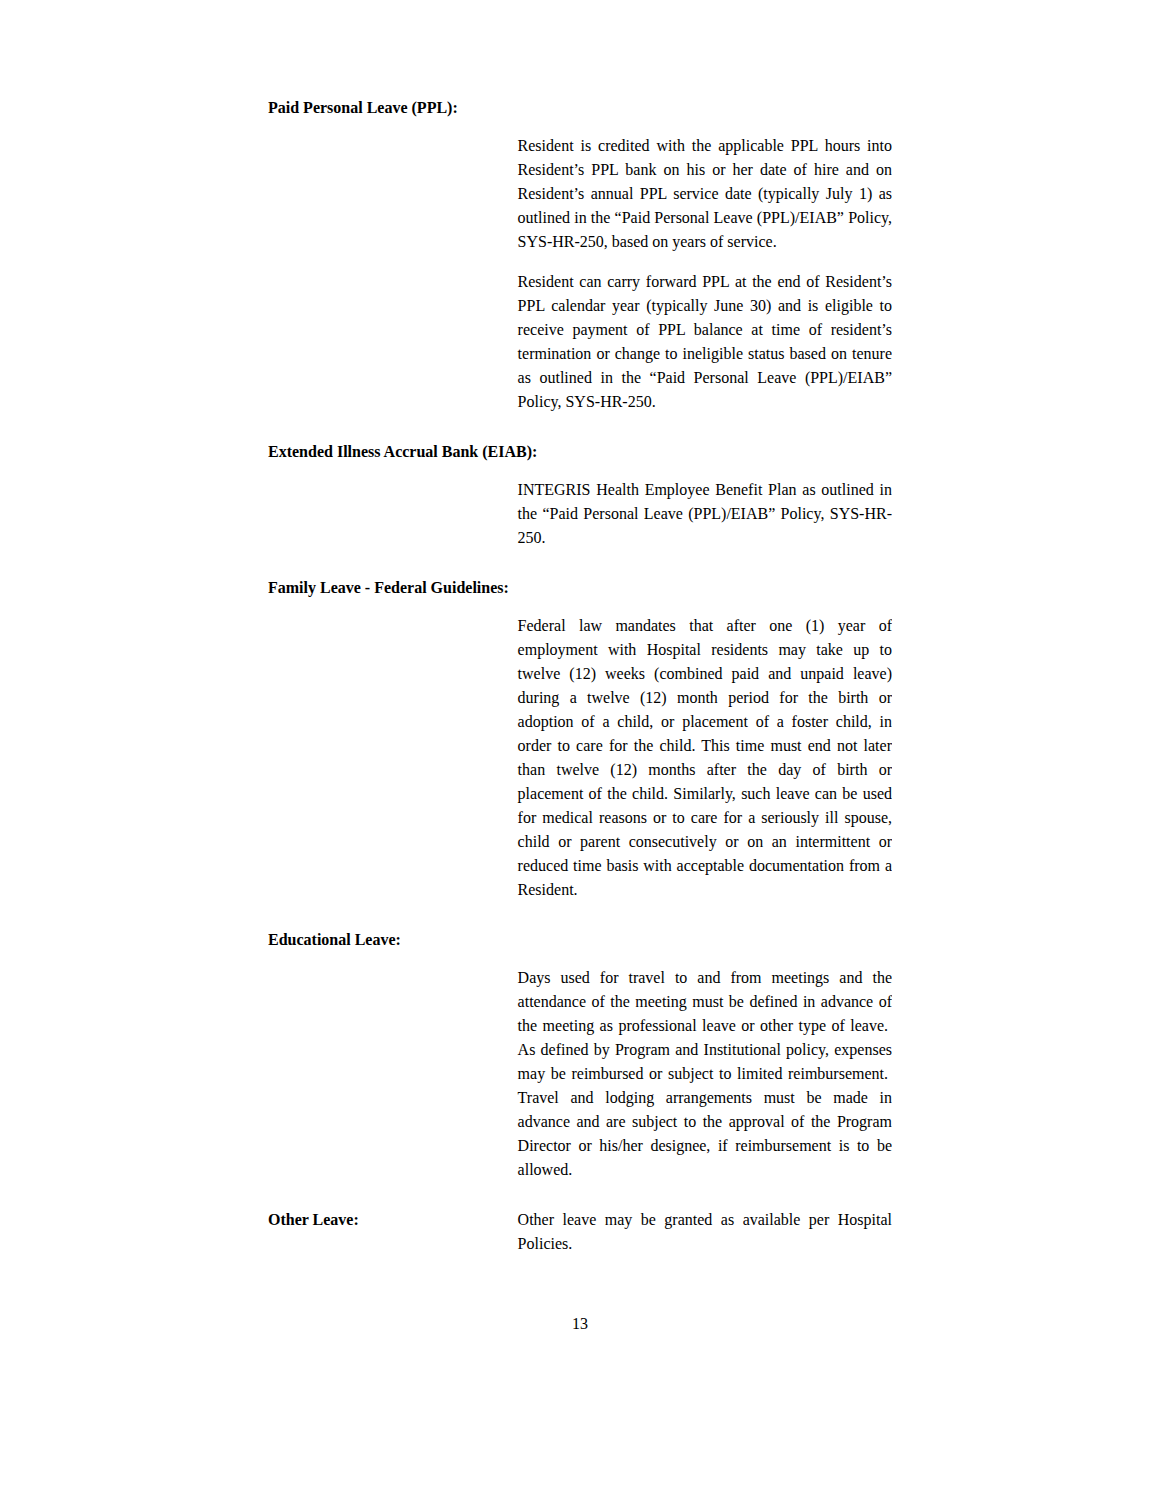Paid Personal Leave (PPL):
Resident is credited with the applicable PPL hours into Resident’s PPL bank on his or her date of hire and on Resident’s annual PPL service date (typically July 1) as outlined in the “Paid Personal Leave (PPL)/EIAB” Policy, SYS-HR-250, based on years of service.
Resident can carry forward PPL at the end of Resident’s PPL calendar year (typically June 30) and is eligible to receive payment of PPL balance at time of resident’s termination or change to ineligible status based on tenure as outlined in the “Paid Personal Leave (PPL)/EIAB” Policy, SYS-HR-250.
Extended Illness Accrual Bank (EIAB):
INTEGRIS Health Employee Benefit Plan as outlined in the “Paid Personal Leave (PPL)/EIAB” Policy, SYS-HR-250.
Family Leave - Federal Guidelines:
Federal law mandates that after one (1) year of employment with Hospital residents may take up to twelve (12) weeks (combined paid and unpaid leave) during a twelve (12) month period for the birth or adoption of a child, or placement of a foster child, in order to care for the child. This time must end not later than twelve (12) months after the day of birth or placement of the child. Similarly, such leave can be used for medical reasons or to care for a seriously ill spouse, child or parent consecutively or on an intermittent or reduced time basis with acceptable documentation from a Resident.
Educational Leave:
Days used for travel to and from meetings and the attendance of the meeting must be defined in advance of the meeting as professional leave or other type of leave. As defined by Program and Institutional policy, expenses may be reimbursed or subject to limited reimbursement. Travel and lodging arrangements must be made in advance and are subject to the approval of the Program Director or his/her designee, if reimbursement is to be allowed.
Other Leave:
Other leave may be granted as available per Hospital Policies.
13